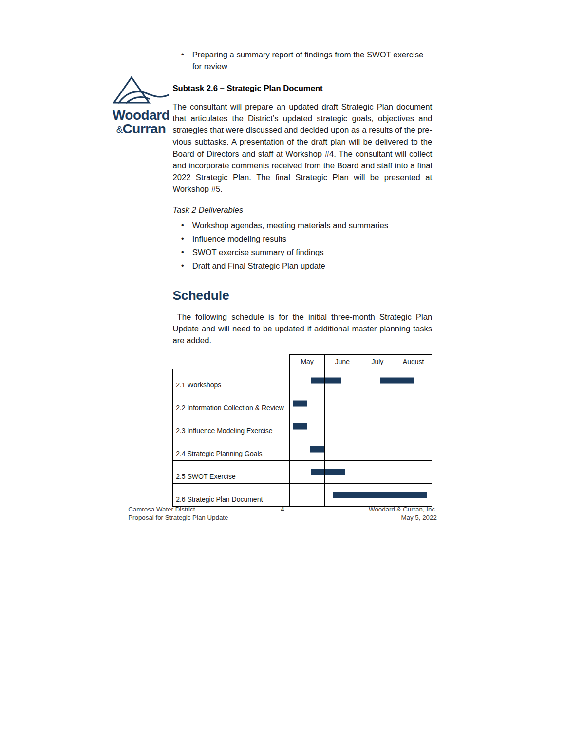Woodard
&Curran
Preparing a summary report of findings from the SWOT exercise for review
Subtask 2.6 – Strategic Plan Document
The consultant will prepare an updated draft Strategic Plan document that articulates the District’s updated strategic goals, objectives and strategies that were discussed and decided upon as a results of the previous subtasks. A presentation of the draft plan will be delivered to the Board of Directors and staff at Workshop #4. The consultant will collect and incorporate comments received from the Board and staff into a final 2022 Strategic Plan. The final Strategic Plan will be presented at Workshop #5.
Task 2 Deliverables
Workshop agendas, meeting materials and summaries
Influence modeling results
SWOT exercise summary of findings
Draft and Final Strategic Plan update
Schedule
The following schedule is for the initial three-month Strategic Plan Update and will need to be updated if additional master planning tasks are added.
| | May | June | July | August |
| --- | --- | --- | --- | --- |
| 2.1 Workshops | | | | |
| 2.2 Information Collection & Review | | | | |
| 2.3 Influence Modeling Exercise | | | | |
| 2.4 Strategic Planning Goals | | | | |
| 2.5 SWOT Exercise | | | | |
| 2.6 Strategic Plan Document | | | | |
| Camrosa Water District Proposal for Strategic Plan Update | 4 | Woodard & Curran, Inc. May 5, 2022 |